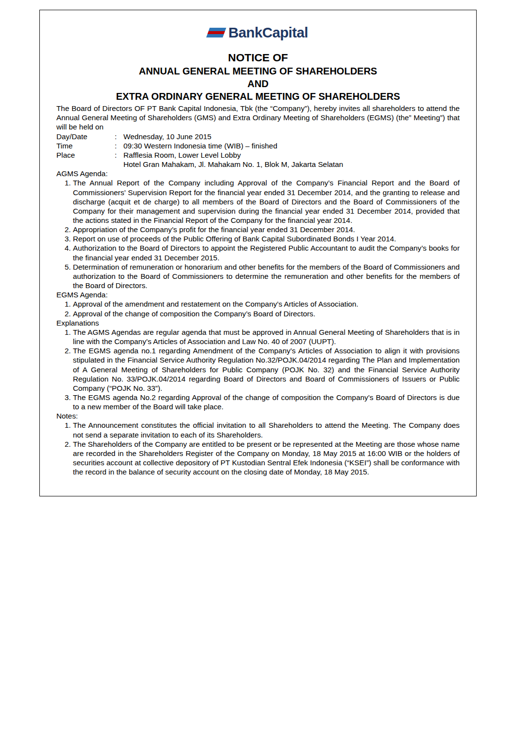BankCapital
NOTICE OF ANNUAL GENERAL MEETING OF SHAREHOLDERS AND EXTRA ORDINARY GENERAL MEETING OF SHAREHOLDERS
The Board of Directors OF PT Bank Capital Indonesia, Tbk (the “Company”), hereby invites all shareholders to attend the Annual General Meeting of Shareholders (GMS) and Extra Ordinary Meeting of Shareholders (EGMS) (the” Meeting”) that will be held on
| Day/Date | : | Wednesday, 10 June 2015 |
| Time | : | 09:30 Western Indonesia time (WIB) – finished |
| Place | : | Rafflesia Room, Lower Level Lobby |
| | | Hotel Gran Mahakam, Jl. Mahakam No. 1, Blok M, Jakarta Selatan |
AGMS Agenda:
The Annual Report of the Company including Approval of the Company’s Financial Report and the Board of Commissioners’ Supervision Report for the financial year ended 31 December 2014, and the granting to release and discharge (acquit et de charge) to all members of the Board of Directors and the Board of Commissioners of the Company for their management and supervision during the financial year ended 31 December 2014, provided that the actions stated in the Financial Report of the Company for the financial year 2014.
Appropriation of the Company’s profit for the financial year ended 31 December 2014.
Report on use of proceeds of the Public Offering of Bank Capital Subordinated Bonds I Year 2014.
Authorization to the Board of Directors to appoint the Registered Public Accountant to audit the Company’s books for the financial year ended 31 December 2015.
Determination of remuneration or honorarium and other benefits for the members of the Board of Commissioners and authorization to the Board of Commissioners to determine the remuneration and other benefits for the members of the Board of Directors.
EGMS Agenda:
Approval of the amendment and restatement on the Company’s Articles of Association.
Approval of the change of composition the Company’s Board of Directors.
Explanations
The AGMS Agendas are regular agenda that must be approved in Annual General Meeting of Shareholders that is in line with the Company’s Articles of Association and Law No. 40 of 2007 (UUPT).
The EGMS agenda no.1 regarding Amendment of the Company’s Articles of Association to align it with provisions stipulated in the Financial Service Authority Regulation No.32/POJK.04/2014 regarding The Plan and Implementation of A General Meeting of Shareholders for Public Company (POJK No. 32) and the Financial Service Authority Regulation No. 33/POJK.04/2014 regarding Board of Directors and Board of Commissioners of Issuers or Public Company (“POJK No. 33”).
The EGMS agenda No.2 regarding Approval of the change of composition the Company’s Board of Directors is due to a new member of the Board will take place.
Notes:
The Announcement constitutes the official invitation to all Shareholders to attend the Meeting. The Company does not send a separate invitation to each of its Shareholders.
The Shareholders of the Company are entitled to be present or be represented at the Meeting are those whose name are recorded in the Shareholders Register of the Company on Monday, 18 May 2015 at 16:00 WIB or the holders of securities account at collective depository of PT Kustodian Sentral Efek Indonesia (“KSEI”) shall be conformance with the record in the balance of security account on the closing date of Monday, 18 May 2015.